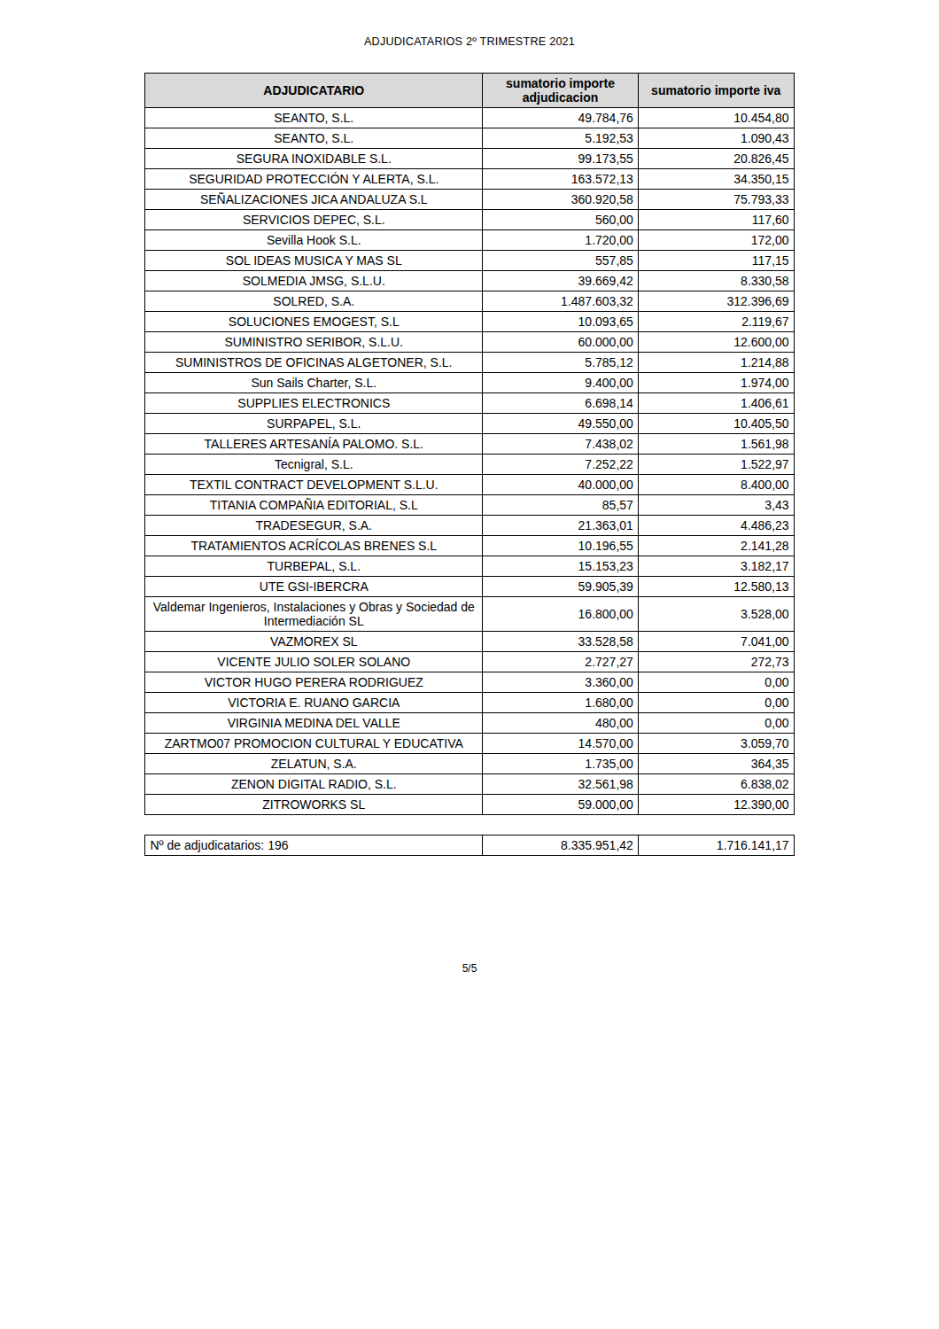ADJUDICATARIOS 2º TRIMESTRE 2021
| ADJUDICATARIO | sumatorio importe adjudicacion | sumatorio importe iva |
| --- | --- | --- |
| SEANTO, S.L. | 49.784,76 | 10.454,80 |
| SEANTO, S.L. | 5.192,53 | 1.090,43 |
| SEGURA INOXIDABLE S.L. | 99.173,55 | 20.826,45 |
| SEGURIDAD PROTECCIÓN Y ALERTA, S.L. | 163.572,13 | 34.350,15 |
| SEÑALIZACIONES JICA ANDALUZA S.L | 360.920,58 | 75.793,33 |
| SERVICIOS DEPEC, S.L. | 560,00 | 117,60 |
| Sevilla Hook S.L. | 1.720,00 | 172,00 |
| SOL IDEAS MUSICA Y MAS SL | 557,85 | 117,15 |
| SOLMEDIA JMSG, S.L.U. | 39.669,42 | 8.330,58 |
| SOLRED, S.A. | 1.487.603,32 | 312.396,69 |
| SOLUCIONES EMOGEST, S.L | 10.093,65 | 2.119,67 |
| SUMINISTRO SERIBOR, S.L.U. | 60.000,00 | 12.600,00 |
| SUMINISTROS DE OFICINAS ALGETONER, S.L. | 5.785,12 | 1.214,88 |
| Sun Sails Charter, S.L. | 9.400,00 | 1.974,00 |
| SUPPLIES ELECTRONICS | 6.698,14 | 1.406,61 |
| SURPAPEL, S.L. | 49.550,00 | 10.405,50 |
| TALLERES ARTESANÍA PALOMO. S.L. | 7.438,02 | 1.561,98 |
| Tecnigral, S.L. | 7.252,22 | 1.522,97 |
| TEXTIL CONTRACT DEVELOPMENT S.L.U. | 40.000,00 | 8.400,00 |
| TITANIA COMPAÑIA EDITORIAL, S.L | 85,57 | 3,43 |
| TRADESEGUR, S.A. | 21.363,01 | 4.486,23 |
| TRATAMIENTOS ACRÍCOLAS BRENES S.L | 10.196,55 | 2.141,28 |
| TURBEPAL, S.L. | 15.153,23 | 3.182,17 |
| UTE GSI-IBERCRA | 59.905,39 | 12.580,13 |
| Valdemar Ingenieros, Instalaciones y Obras y Sociedad de Intermediación SL | 16.800,00 | 3.528,00 |
| VAZMOREX SL | 33.528,58 | 7.041,00 |
| VICENTE JULIO SOLER SOLANO | 2.727,27 | 272,73 |
| VICTOR HUGO PERERA RODRIGUEZ | 3.360,00 | 0,00 |
| VICTORIA E. RUANO GARCIA | 1.680,00 | 0,00 |
| VIRGINIA MEDINA DEL VALLE | 480,00 | 0,00 |
| ZARTMO07 PROMOCION CULTURAL Y EDUCATIVA | 14.570,00 | 3.059,70 |
| ZELATUN, S.A. | 1.735,00 | 364,35 |
| ZENON DIGITAL RADIO, S.L. | 32.561,98 | 6.838,02 |
| ZITROWORKS SL | 59.000,00 | 12.390,00 |
| Nº de adjudicatarios: 196 | 8.335.951,42 | 1.716.141,17 |
5/5